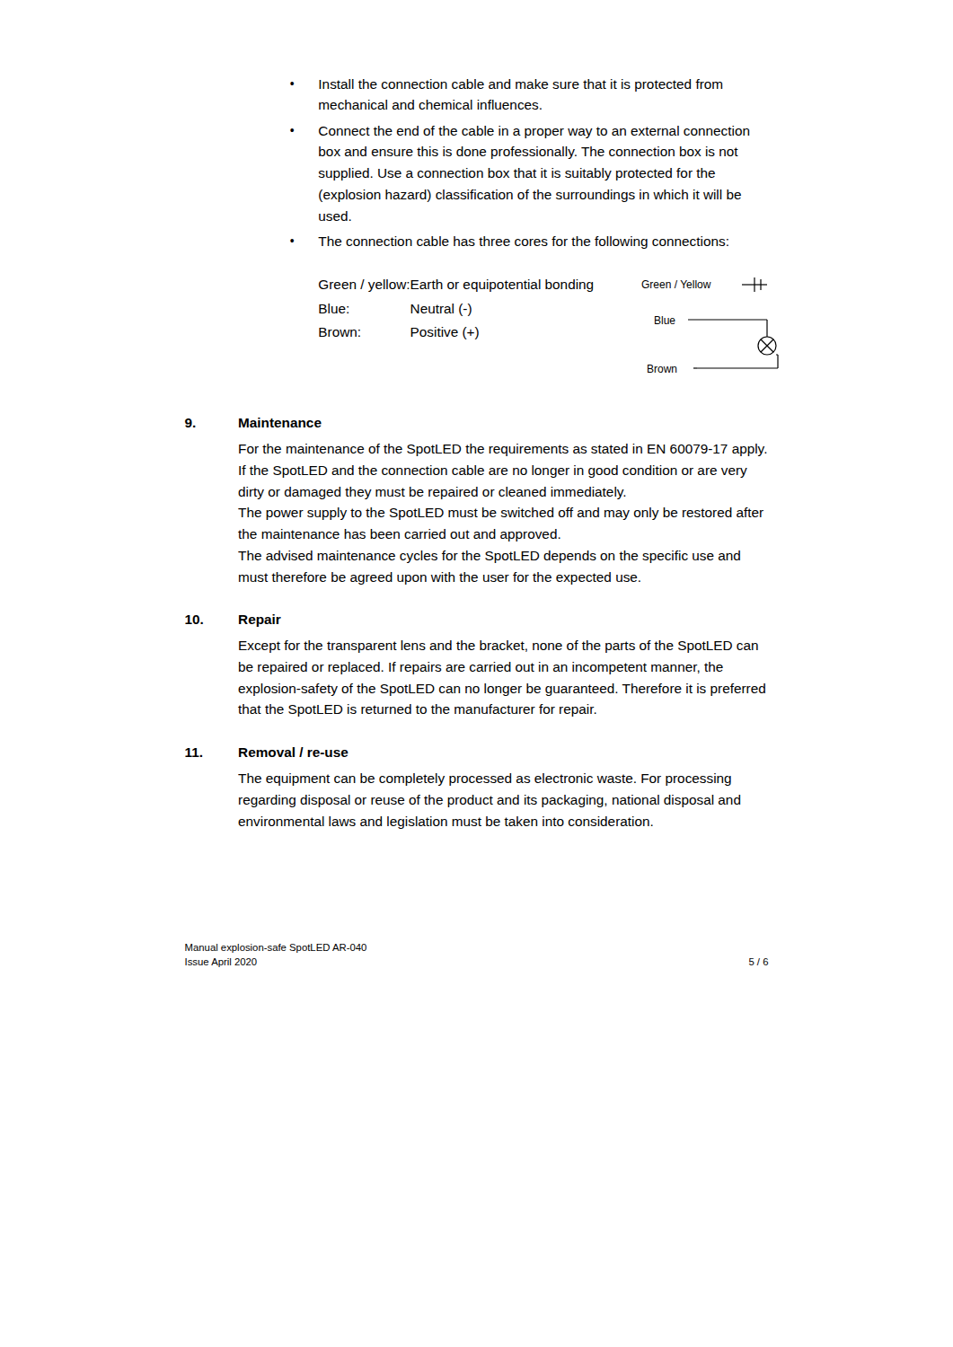Install the connection cable and make sure that it is protected from mechanical and chemical influences.
Connect the end of the cable in a proper way to an external connection box and ensure this is done professionally. The connection box is not supplied. Use a connection box that it is suitably protected for the (explosion hazard) classification of the surroundings in which it will be used.
The connection cable has three cores for the following connections:
| Green / yellow: | Earth or equipotential bonding |
| Blue: | Neutral (-) |
| Brown: | Positive (+) |
Green / Yellow Blue Brown
9.
Maintenance
For the maintenance of the SpotLED the requirements as stated in EN 60079-17 apply.
If the SpotLED and the connection cable are no longer in good condition or are very dirty or damaged they must be repaired or cleaned immediately.
The power supply to the SpotLED must be switched off and may only be restored after the maintenance has been carried out and approved.
The advised maintenance cycles for the SpotLED depends on the specific use and must therefore be agreed upon with the user for the expected use.
10.
Repair
Except for the transparent lens and the bracket, none of the parts of the SpotLED can be repaired or replaced. If repairs are carried out in an incompetent manner, the explosion-safety of the SpotLED can no longer be guaranteed. Therefore it is preferred that the SpotLED is returned to the manufacturer for repair.
11.
Removal / re-use
The equipment can be completely processed as electronic waste. For processing regarding disposal or reuse of the product and its packaging, national disposal and environmental laws and legislation must be taken into consideration.
Manual explosion-safe SpotLED AR-040 Issue April 2020
5 / 6